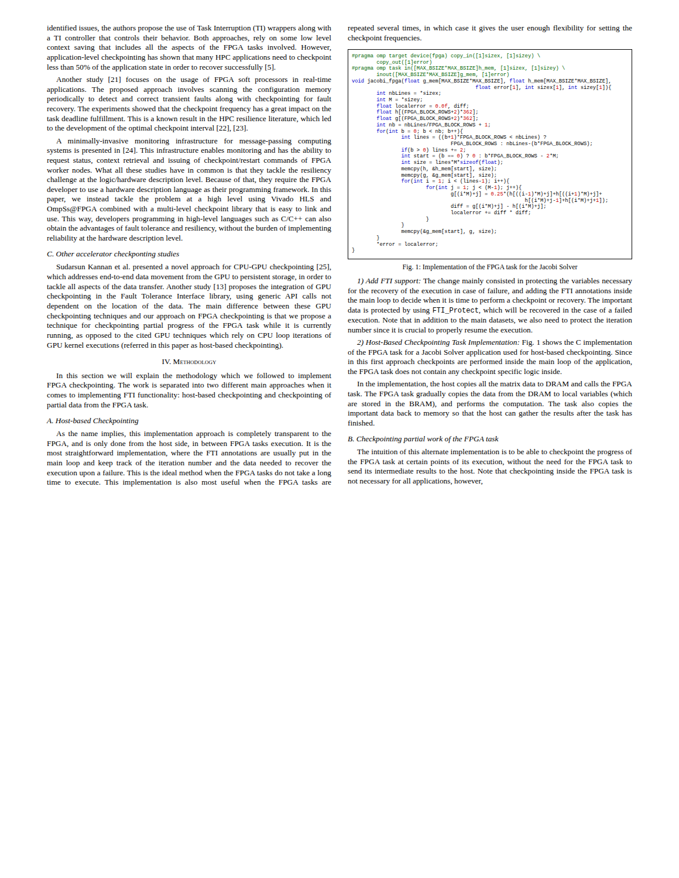identified issues, the authors propose the use of Task Interruption (TI) wrappers along with a TI controller that controls their behavior. Both approaches, rely on some low level context saving that includes all the aspects of the FPGA tasks involved. However, application-level checkpointing has shown that many HPC applications need to checkpoint less than 50% of the application state in order to recover successfully [5].
Another study [21] focuses on the usage of FPGA soft processors in real-time applications. The proposed approach involves scanning the configuration memory periodically to detect and correct transient faults along with checkpointing for fault recovery. The experiments showed that the checkpoint frequency has a great impact on the task deadline fulfillment. This is a known result in the HPC resilience literature, which led to the development of the optimal checkpoint interval [22], [23].
A minimally-invasive monitoring infrastructure for message-passing computing systems is presented in [24]. This infrastructure enables monitoring and has the ability to request status, context retrieval and issuing of checkpoint/restart commands of FPGA worker nodes. What all these studies have in common is that they tackle the resiliency challenge at the logic/hardware description level. Because of that, they require the FPGA developer to use a hardware description language as their programming framework. In this paper, we instead tackle the problem at a high level using Vivado HLS and OmpSs@FPGA combined with a multi-level checkpoint library that is easy to link and use. This way, developers programming in high-level languages such as C/C++ can also obtain the advantages of fault tolerance and resiliency, without the burden of implementing reliability at the hardware description level.
C. Other accelerator checkponting studies
Sudarsun Kannan et al. presented a novel approach for CPU-GPU checkpointing [25], which addresses end-to-end data movement from the GPU to persistent storage, in order to tackle all aspects of the data transfer. Another study [13] proposes the integration of GPU checkpointing in the Fault Tolerance Interface library, using generic API calls not dependent on the location of the data. The main difference between these GPU checkpointing techniques and our approach on FPGA checkpointing is that we propose a technique for checkpointing partial progress of the FPGA task while it is currently running, as opposed to the cited GPU techniques which rely on CPU loop iterations of GPU kernel executions (referred in this paper as host-based checkpointing).
IV. Methodology
In this section we will explain the methodology which we followed to implement FPGA checkpointing. The work is separated into two different main approaches when it comes to implementing FTI functionality: host-based checkpointing and checkpointing of partial data from the FPGA task.
A. Host-based Checkpointing
As the name implies, this implementation approach is completely transparent to the FPGA, and is only done from the host side, in between FPGA tasks execution. It is the most straightforward implementation, where the FTI annotations are usually put in the main loop and keep track of the iteration number and the data needed to recover the execution upon a failure. This is the ideal method when the FPGA tasks do not take a long time to execute. This implementation is also most useful when the FPGA tasks are repeated several times, in which case it gives the user enough flexibility for setting the checkpoint frequencies.
#pragma omp target device(fpga) copy_in([1]sizex, [1]sizey) \ copy_out([1]error) #pragma omp task in([MAX_BSIZE*MAX_BSIZE]h_mem, [1]sizex, [1]sizey) \ inout([MAX_BSIZE*MAX_BSIZE]g_mem, [1]error) void jacobi_fpga(float g_mem[MAX_BSIZE*MAX_BSIZE], float h_mem[MAX_BSIZE*MAX_BSIZE], float error[1], int sizex[1], int sizey[1]){ int nbLines = *sizex; int M = *sizey; float localerror = 0.0f, diff; float h[(FPGA_BLOCK_ROWS+2)*362]; float g[(FPGA_BLOCK_ROWS+2)*362]; int nb = nbLines/FPGA_BLOCK_ROWS + 1; for(int b = 0; b < nb; b++){ int lines = ((b+1)*FPGA_BLOCK_ROWS < nbLines) ? FPGA_BLOCK_ROWS : nbLines-(b*FPGA_BLOCK_ROWS); if(b > 0) lines += 2; int start = (b == 0) ? 0 : b*FPGA_BLOCK_ROWS - 2*M; int size = lines*M*sizeof(float); memcpy(h, &h_mem[start], size); memcpy(g, &g_mem[start], size); for(int i = 1; i < (lines-1); i++){ for(int j = 1; j < (M-1); j++){ g[(i*M)+j] = 0.25*(h[((i-1)*M)+j]+h[((i+1)*M)+j]+ h[(i*M)+j-1]+h[(i*M)+j+1]); diff = g[(i*M)+j] - h[(i*M)+j]; localerror += diff * diff; } } memcpy(&g_mem[start], g, size); } *error = localerror; }
Fig. 1: Implementation of the FPGA task for the Jacobi Solver
1) Add FTI support: The change mainly consisted in protecting the variables necessary for the recovery of the execution in case of failure, and adding the FTI annotations inside the main loop to decide when it is time to perform a checkpoint or recovery. The important data is protected by using FTI_Protect, which will be recovered in the case of a failed execution. Note that in addition to the main datasets, we also need to protect the iteration number since it is crucial to properly resume the execution.
2) Host-Based Checkpointing Task Implementation: Fig. 1 shows the C implementation of the FPGA task for a Jacobi Solver application used for host-based checkpointing. Since in this first approach checkpoints are performed inside the main loop of the application, the FPGA task does not contain any checkpoint specific logic inside.
In the implementation, the host copies all the matrix data to DRAM and calls the FPGA task. The FPGA task gradually copies the data from the DRAM to local variables (which are stored in the BRAM), and performs the computation. The task also copies the important data back to memory so that the host can gather the results after the task has finished.
B. Checkpointing partial work of the FPGA task
The intuition of this alternate implementation is to be able to checkpoint the progress of the FPGA task at certain points of its execution, without the need for the FPGA task to send its intermediate results to the host. Note that checkpointing inside the FPGA task is not necessary for all applications, however,